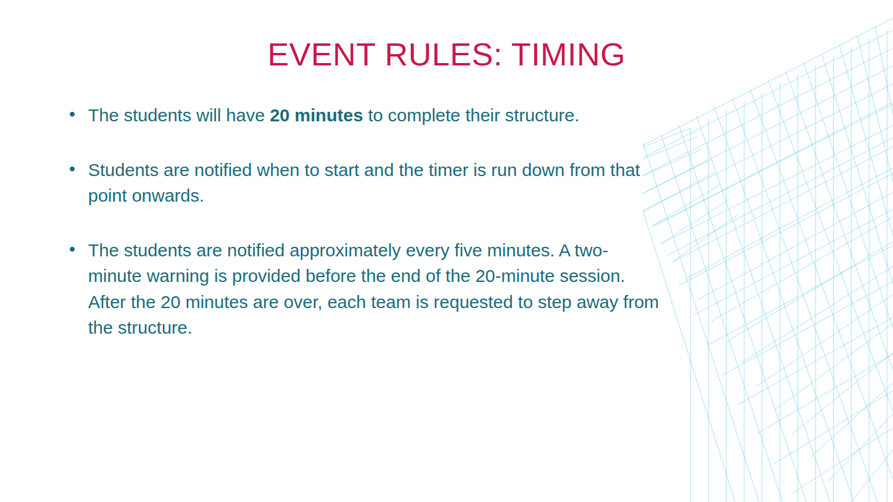Event Rules: Timing
The students will have 20 minutes to complete their structure.
Students are notified when to start and the timer is run down from that point onwards.
The students are notified approximately every five minutes. A two-minute warning is provided before the end of the 20-minute session. After the 20 minutes are over, each team is requested to step away from the structure.